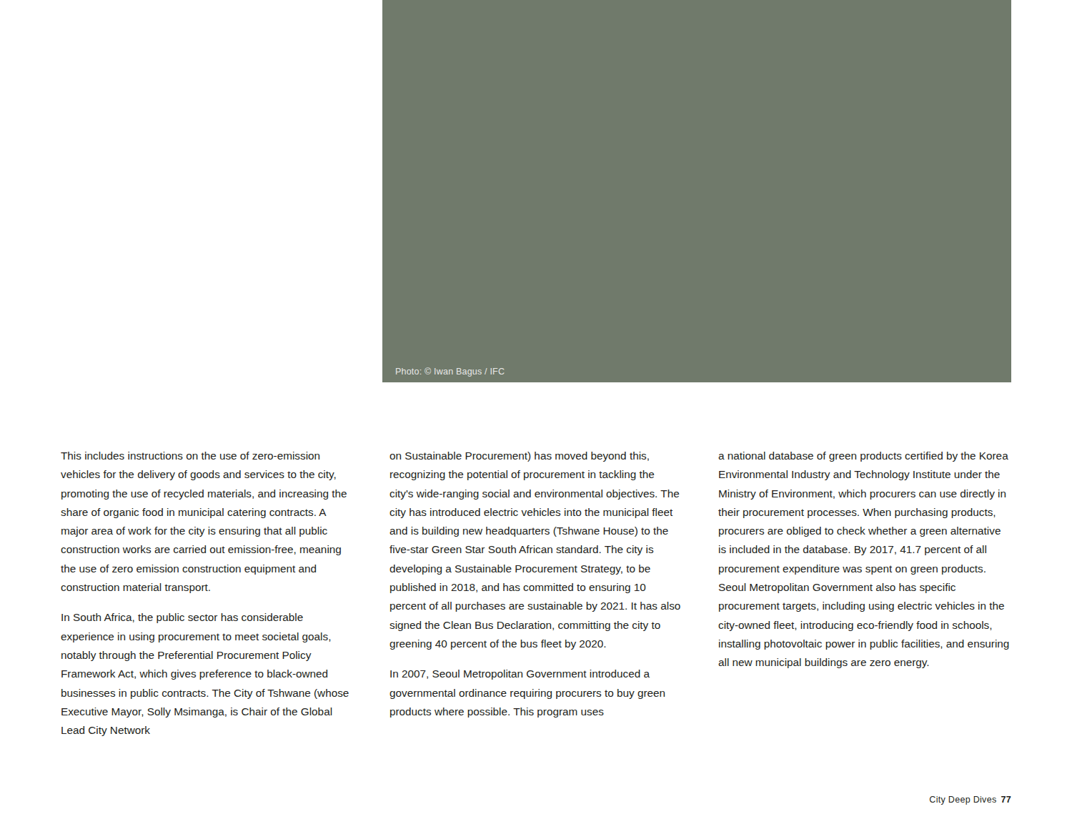Photo: © Iwan Bagus / IFC
This includes instructions on the use of zero-emission vehicles for the delivery of goods and services to the city, promoting the use of recycled materials, and increasing the share of organic food in municipal catering contracts. A major area of work for the city is ensuring that all public construction works are carried out emission-free, meaning the use of zero emission construction equipment and construction material transport.
In South Africa, the public sector has considerable experience in using procurement to meet societal goals, notably through the Preferential Procurement Policy Framework Act, which gives preference to black-owned businesses in public contracts. The City of Tshwane (whose Executive Mayor, Solly Msimanga, is Chair of the Global Lead City Network
on Sustainable Procurement) has moved beyond this, recognizing the potential of procurement in tackling the city's wide-ranging social and environmental objectives. The city has introduced electric vehicles into the municipal fleet and is building new headquarters (Tshwane House) to the five-star Green Star South African standard. The city is developing a Sustainable Procurement Strategy, to be published in 2018, and has committed to ensuring 10 percent of all purchases are sustainable by 2021. It has also signed the Clean Bus Declaration, committing the city to greening 40 percent of the bus fleet by 2020.
In 2007, Seoul Metropolitan Government introduced a governmental ordinance requiring procurers to buy green products where possible. This program uses
a national database of green products certified by the Korea Environmental Industry and Technology Institute under the Ministry of Environment, which procurers can use directly in their procurement processes. When purchasing products, procurers are obliged to check whether a green alternative is included in the database. By 2017, 41.7 percent of all procurement expenditure was spent on green products. Seoul Metropolitan Government also has specific procurement targets, including using electric vehicles in the city-owned fleet, introducing eco-friendly food in schools, installing photovoltaic power in public facilities, and ensuring all new municipal buildings are zero energy.
City Deep Dives 77